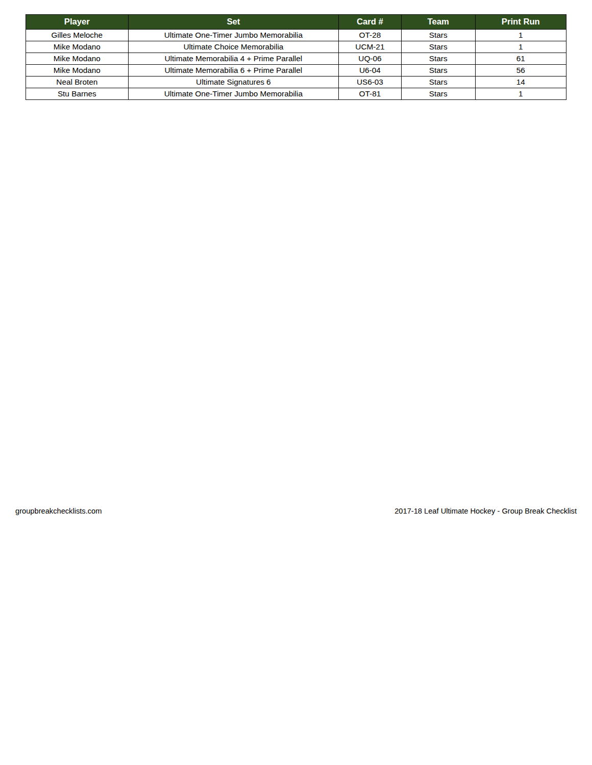| Player | Set | Card # | Team | Print Run |
| --- | --- | --- | --- | --- |
| Gilles Meloche | Ultimate One-Timer Jumbo Memorabilia | OT-28 | Stars | 1 |
| Mike Modano | Ultimate Choice Memorabilia | UCM-21 | Stars | 1 |
| Mike Modano | Ultimate Memorabilia 4 + Prime Parallel | UQ-06 | Stars | 61 |
| Mike Modano | Ultimate Memorabilia 6 + Prime Parallel | U6-04 | Stars | 56 |
| Neal Broten | Ultimate Signatures 6 | US6-03 | Stars | 14 |
| Stu Barnes | Ultimate One-Timer Jumbo Memorabilia | OT-81 | Stars | 1 |
groupbreakchecklists.com
2017-18 Leaf Ultimate Hockey - Group Break Checklist